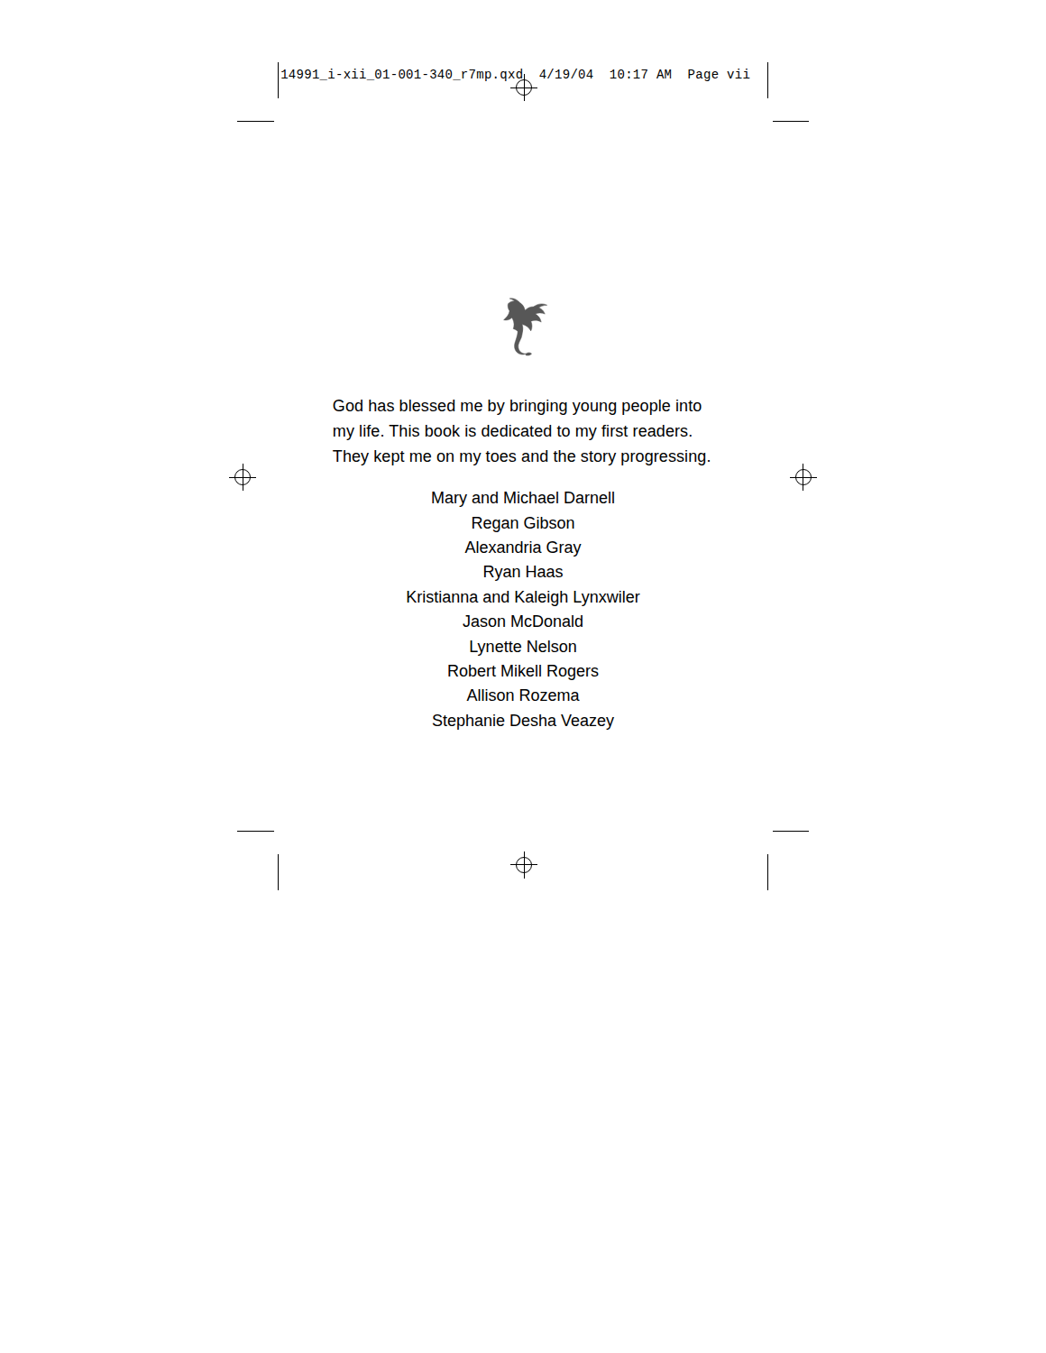14991_i-xii_01-001-340_r7mp.qxd 4/19/04 10:17 AM Page vii
God has blessed me by bringing young people into my life. This book is dedicated to my first readers. They kept me on my toes and the story progressing.
Mary and Michael Darnell
Regan Gibson
Alexandria Gray
Ryan Haas
Kristianna and Kaleigh Lynxwiler
Jason McDonald
Lynette Nelson
Robert Mikell Rogers
Allison Rozema
Stephanie Desha Veazey